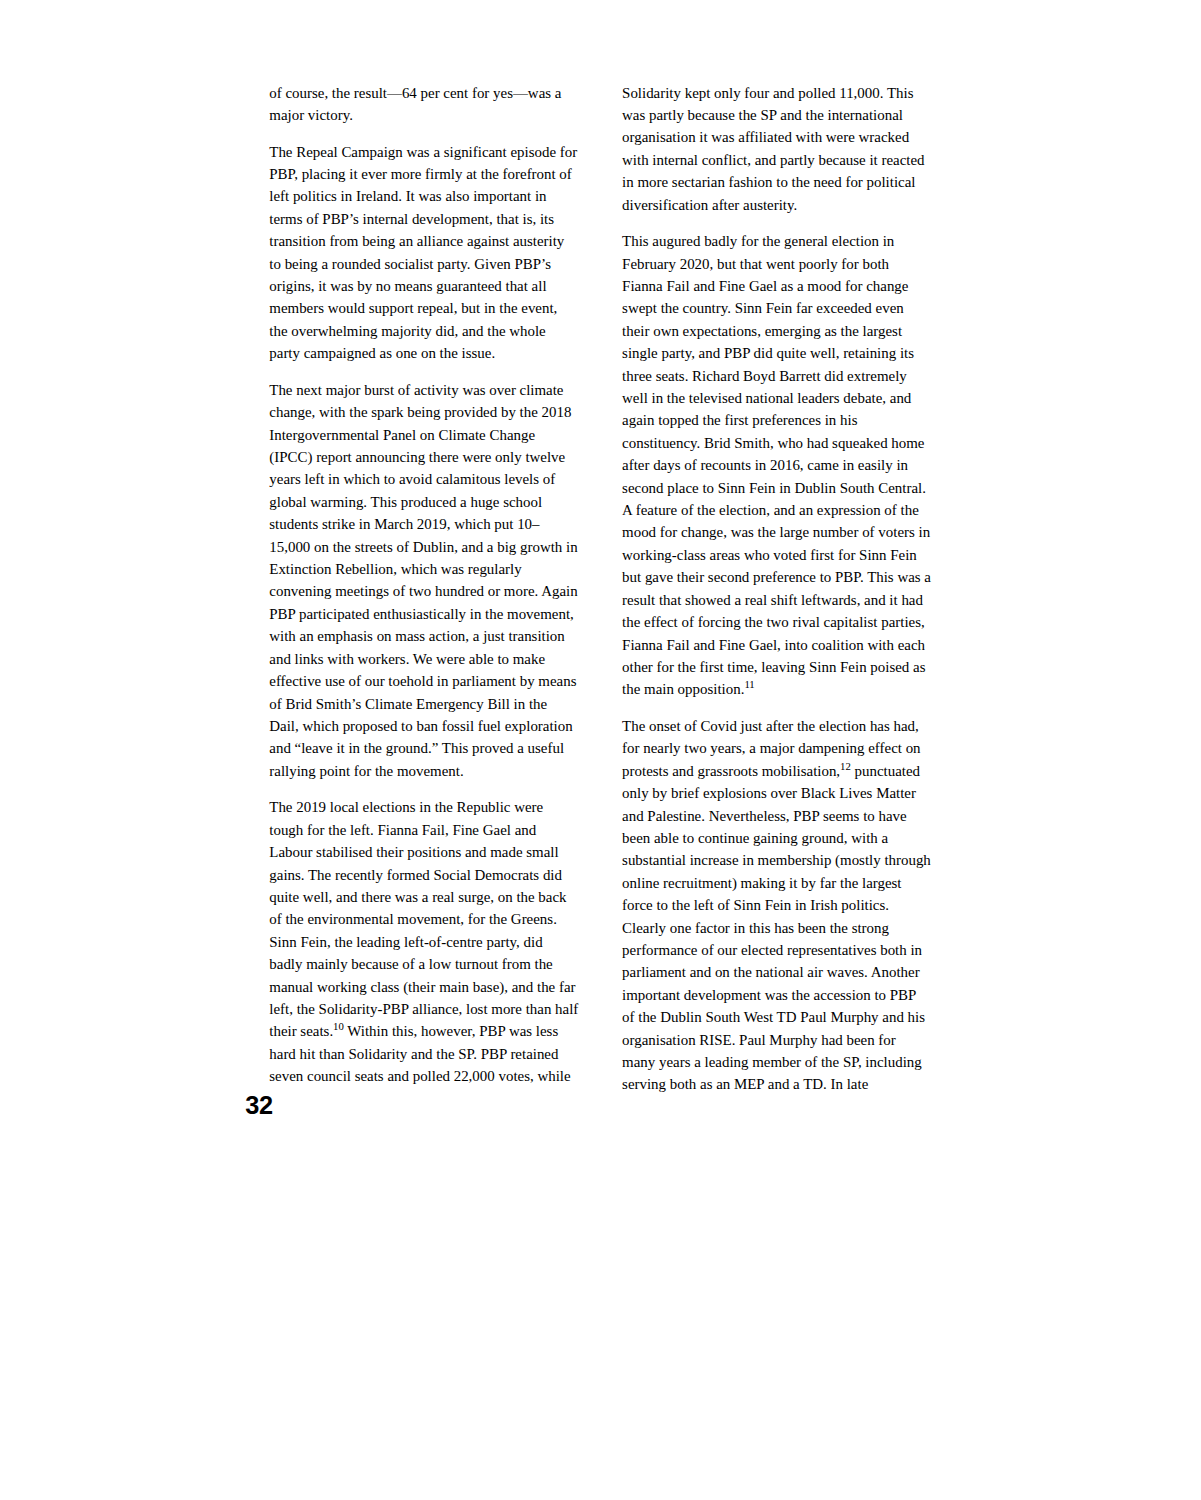of course, the result—64 per cent for yes—was a major victory.
The Repeal Campaign was a significant episode for PBP, placing it ever more firmly at the forefront of left politics in Ireland. It was also important in terms of PBP’s internal development, that is, its transition from being an alliance against austerity to being a rounded socialist party. Given PBP’s origins, it was by no means guaranteed that all members would support repeal, but in the event, the overwhelming majority did, and the whole party campaigned as one on the issue.
The next major burst of activity was over climate change, with the spark being provided by the 2018 Intergovernmental Panel on Climate Change (IPCC) report announcing there were only twelve years left in which to avoid calamitous levels of global warming. This produced a huge school students strike in March 2019, which put 10–15,000 on the streets of Dublin, and a big growth in Extinction Rebellion, which was regularly convening meetings of two hundred or more. Again PBP participated enthusiastically in the movement, with an emphasis on mass action, a just transition and links with workers. We were able to make effective use of our toehold in parliament by means of Brid Smith’s Climate Emergency Bill in the Dail, which proposed to ban fossil fuel exploration and “leave it in the ground.” This proved a useful rallying point for the movement.
The 2019 local elections in the Republic were tough for the left. Fianna Fail, Fine Gael and Labour stabilised their positions and made small gains. The recently formed Social Democrats did quite well, and there was a real surge, on the back of the environmental movement, for the Greens. Sinn Fein, the leading left-of-centre party, did badly mainly because of a low turnout from the manual working class (their main base), and the far left, the Solidarity-PBP alliance, lost more than half their seats.10 Within this, however, PBP was less hard hit than Solidarity and the SP. PBP retained seven council seats and polled 22,000 votes, while Solidarity kept only four and polled 11,000. This was partly because the SP and the international organisation it was affiliated with were wracked with internal conflict, and partly because it reacted in more sectarian fashion to the need for political diversification after austerity.
This augured badly for the general election in February 2020, but that went poorly for both Fianna Fail and Fine Gael as a mood for change swept the country. Sinn Fein far exceeded even their own expectations, emerging as the largest single party, and PBP did quite well, retaining its three seats. Richard Boyd Barrett did extremely well in the televised national leaders debate, and again topped the first preferences in his constituency. Brid Smith, who had squeaked home after days of recounts in 2016, came in easily in second place to Sinn Fein in Dublin South Central. A feature of the election, and an expression of the mood for change, was the large number of voters in working-class areas who voted first for Sinn Fein but gave their second preference to PBP. This was a result that showed a real shift leftwards, and it had the effect of forcing the two rival capitalist parties, Fianna Fail and Fine Gael, into coalition with each other for the first time, leaving Sinn Fein poised as the main opposition.11
The onset of Covid just after the election has had, for nearly two years, a major dampening effect on protests and grassroots mobilisation,12 punctuated only by brief explosions over Black Lives Matter and Palestine. Nevertheless, PBP seems to have been able to continue gaining ground, with a substantial increase in membership (mostly through online recruitment) making it by far the largest force to the left of Sinn Fein in Irish politics. Clearly one factor in this has been the strong performance of our elected representatives both in parliament and on the national air waves. Another important development was the accession to PBP of the Dublin South West TD Paul Murphy and his organisation RISE. Paul Murphy had been for many years a leading member of the SP, including serving both as an MEP and a TD. In late
32